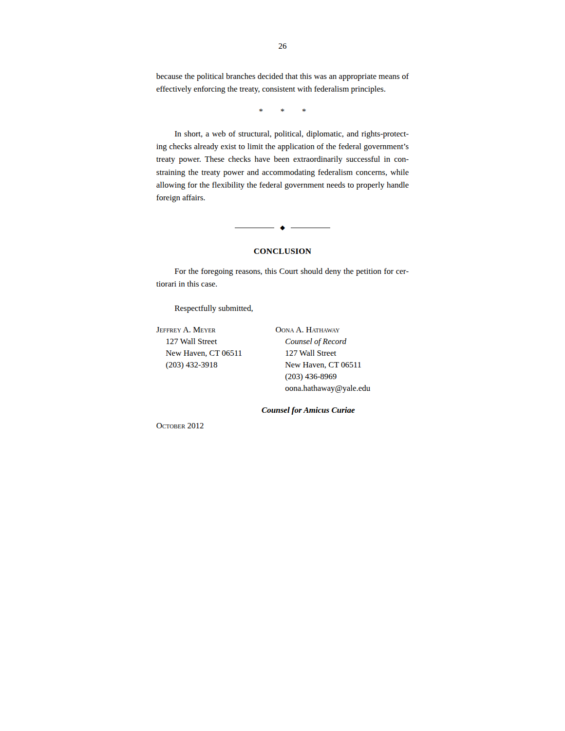26
because the political branches decided that this was an appropriate means of effectively enforcing the treaty, consistent with federalism principles.
***
In short, a web of structural, political, diplomatic, and rights-protecting checks already exist to limit the application of the federal government’s treaty power. These checks have been extraordinarily successful in constraining the treaty power and accommodating federalism concerns, while allowing for the flexibility the federal government needs to properly handle foreign affairs.
◆
CONCLUSION
For the foregoing reasons, this Court should deny the petition for certiorari in this case.
Respectfully submitted,
| Jeffrey A. Meyer 127 Wall Street New Haven, CT 06511 (203) 432-3918 | Oona A. Hathaway Counsel of Record 127 Wall Street New Haven, CT 06511 (203) 436-8969 oona.hathaway@yale.edu |
Counsel for Amicus Curiae
October 2012